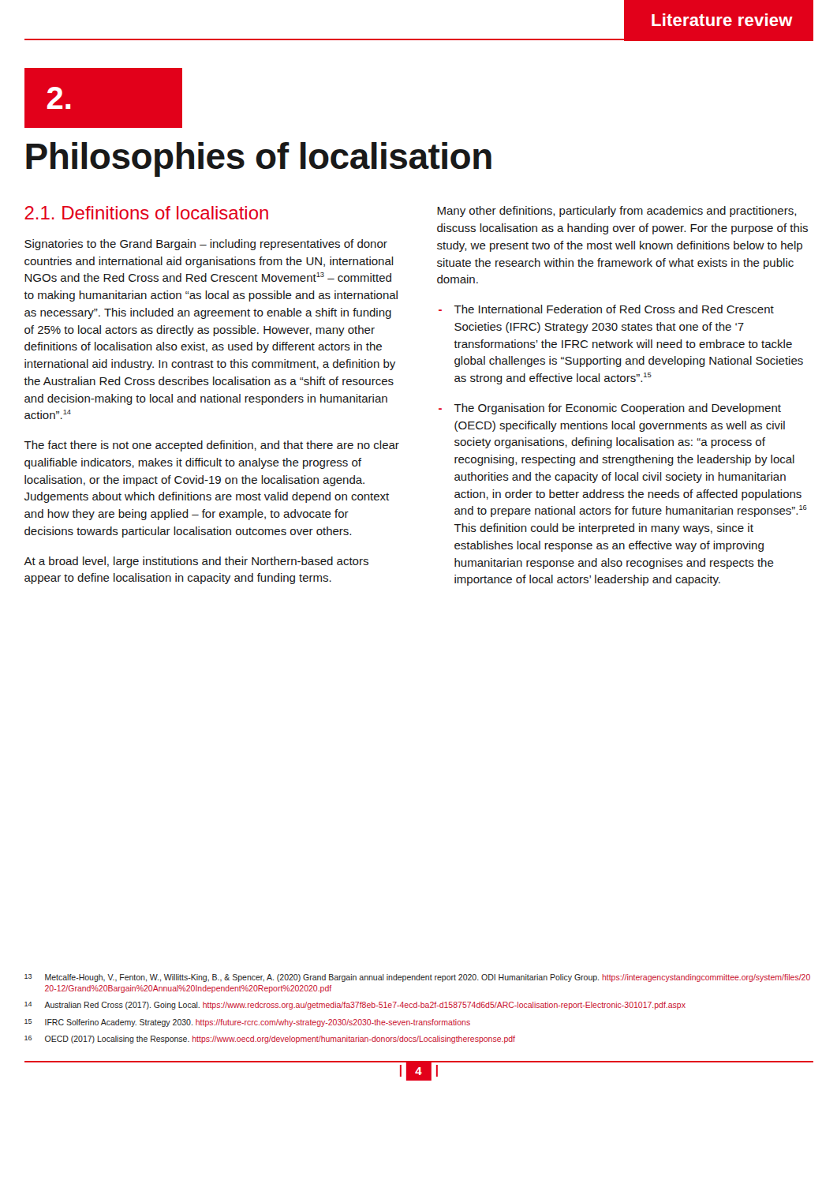Literature review
2.
Philosophies of localisation
2.1. Definitions of localisation
Signatories to the Grand Bargain – including representatives of donor countries and international aid organisations from the UN, international NGOs and the Red Cross and Red Crescent Movement13 – committed to making humanitarian action “as local as possible and as international as necessary”. This included an agreement to enable a shift in funding of 25% to local actors as directly as possible. However, many other definitions of localisation also exist, as used by different actors in the international aid industry. In contrast to this commitment, a definition by the Australian Red Cross describes localisation as a “shift of resources and decision-making to local and national responders in humanitarian action”.14
The fact there is not one accepted definition, and that there are no clear qualifiable indicators, makes it difficult to analyse the progress of localisation, or the impact of Covid-19 on the localisation agenda. Judgements about which definitions are most valid depend on context and how they are being applied – for example, to advocate for decisions towards particular localisation outcomes over others.
At a broad level, large institutions and their Northern-based actors appear to define localisation in capacity and funding terms.
Many other definitions, particularly from academics and practitioners, discuss localisation as a handing over of power. For the purpose of this study, we present two of the most well known definitions below to help situate the research within the framework of what exists in the public domain.
The International Federation of Red Cross and Red Crescent Societies (IFRC) Strategy 2030 states that one of the ‘7 transformations’ the IFRC network will need to embrace to tackle global challenges is “Supporting and developing National Societies as strong and effective local actors”.15
The Organisation for Economic Cooperation and Development (OECD) specifically mentions local governments as well as civil society organisations, defining localisation as: “a process of recognising, respecting and strengthening the leadership by local authorities and the capacity of local civil society in humanitarian action, in order to better address the needs of affected populations and to prepare national actors for future humanitarian responses”.16 This definition could be interpreted in many ways, since it establishes local response as an effective way of improving humanitarian response and also recognises and respects the importance of local actors’ leadership and capacity.
13 Metcalfe-Hough, V., Fenton, W., Willitts-King, B., & Spencer, A. (2020) Grand Bargain annual independent report 2020. ODI Humanitarian Policy Group. https://interagencystandingcommittee.org/system/files/2020-12/Grand%20Bargain%20Annual%20Independent%20Report%202020.pdf
14 Australian Red Cross (2017). Going Local. https://www.redcross.org.au/getmedia/fa37f8eb-51e7-4ecd-ba2f-d1587574d6d5/ARC-localisation-report-Electronic-301017.pdf.aspx
15 IFRC Solferino Academy. Strategy 2030. https://future-rcrc.com/why-strategy-2030/s2030-the-seven-transformations
16 OECD (2017) Localising the Response. https://www.oecd.org/development/humanitarian-donors/docs/Localisingtheresponse.pdf
4